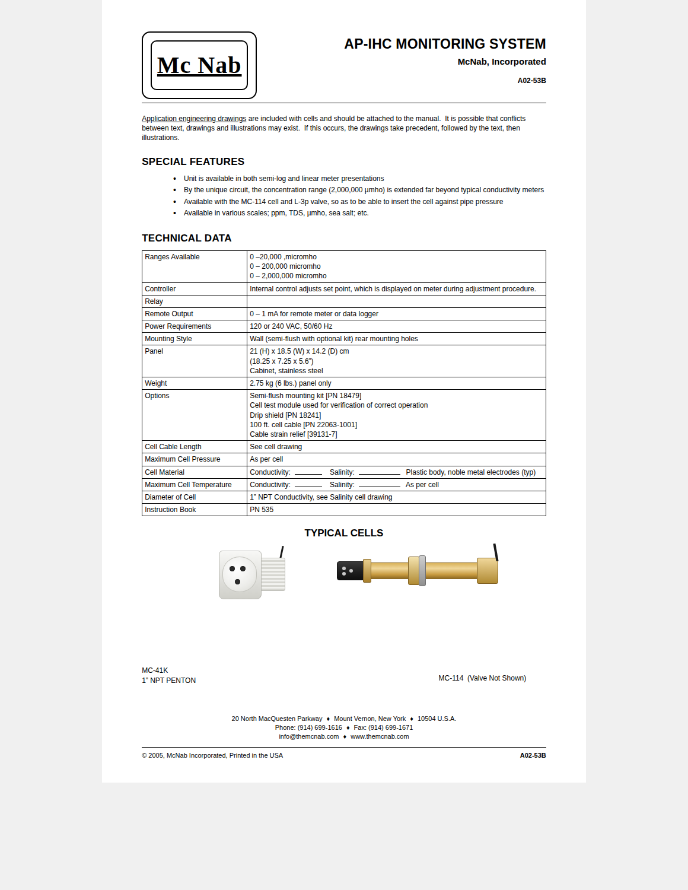Mc Nab
AP-IHC MONITORING SYSTEM
McNab, Incorporated
A02-53B
Application engineering drawings are included with cells and should be attached to the manual. It is possible that conflicts between text, drawings and illustrations may exist. If this occurs, the drawings take precedent, followed by the text, then illustrations.
SPECIAL FEATURES
Unit is available in both semi-log and linear meter presentations
By the unique circuit, the concentration range (2,000,000 µmho) is extended far beyond typical conductivity meters
Available with the MC-114 cell and L-3p valve, so as to be able to insert the cell against pipe pressure
Available in various scales; ppm, TDS, µmho, sea salt; etc.
TECHNICAL DATA
| Ranges Available | 0 –20,000 ,micromho 0 – 200,000 micromho 0 – 2,000,000 micromho |
| Controller | Internal control adjusts set point, which is displayed on meter during adjustment procedure. |
| Relay | |
| Remote Output | 0 – 1 mA for remote meter or data logger |
| Power Requirements | 120 or 240 VAC, 50/60 Hz |
| Mounting Style | Wall (semi-flush with optional kit) rear mounting holes |
| Panel | 21 (H) x 18.5 (W) x 14.2 (D) cm (18.25 x 7.25 x 5.6”) Cabinet, stainless steel |
| Weight | 2.75 kg (6 lbs.) panel only |
| Options | Semi-flush mounting kit [PN 18479] Cell test module used for verification of correct operation Drip shield [PN 18241] 100 ft. cell cable [PN 22063-1001] Cable strain relief [39131-7] |
| Cell Cable Length | See cell drawing |
| Maximum Cell Pressure | As per cell |
| Cell Material | Conductivity: Salinity: Plastic body, noble metal electrodes (typ) |
| Maximum Cell Temperature | Conductivity: Salinity: As per cell |
| Diameter of Cell | 1” NPT Conductivity, see Salinity cell drawing |
| Instruction Book | PN 535 |
TYPICAL CELLS
MC-41K
1” NPT PENTON
MC-114 (Valve Not Shown)
20 North MacQuesten Parkway ♦ Mount Vernon, New York ♦ 10504 U.S.A.
Phone: (914) 699-1616 ♦ Fax: (914) 699-1671
info@themcnab.com ♦ www.themcnab.com
© 2005, McNab Incorporated, Printed in the USA
A02-53B